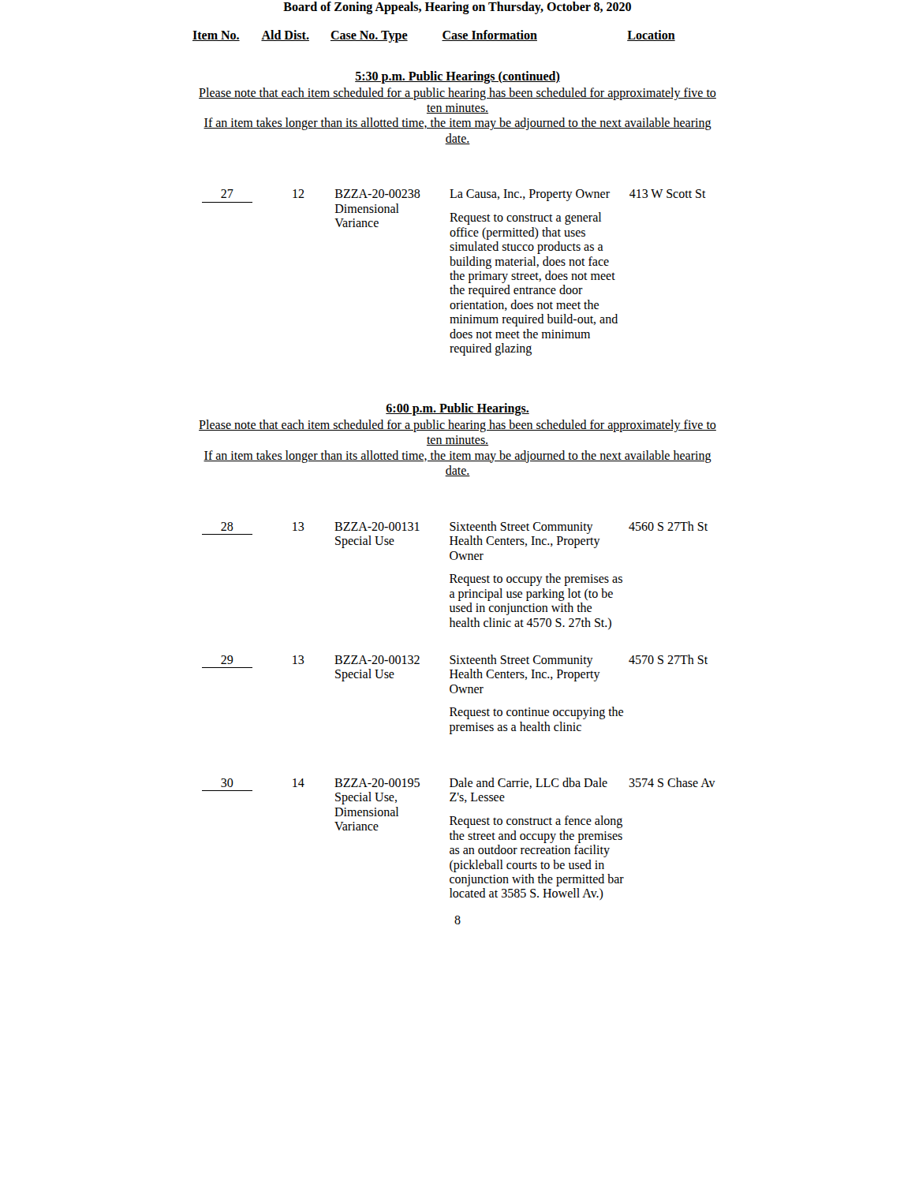Board of Zoning Appeals, Hearing on Thursday, October 8, 2020
| Item No. | Ald Dist. | Case No. Type | Case Information | Location |
5:30 p.m. Public Hearings (continued)
Please note that each item scheduled for a public hearing has been scheduled for approximately five to ten minutes.
If an item takes longer than its allotted time, the item may be adjourned to the next available hearing date.
| 27 | 12 | BZZA-20-00238 Dimensional Variance | La Causa, Inc., Property Owner Request to construct a general office (permitted) that uses simulated stucco products as a building material, does not face the primary street, does not meet the required entrance door orientation, does not meet the minimum required build-out, and does not meet the minimum required glazing | 413 W Scott St |
6:00 p.m. Public Hearings.
Please note that each item scheduled for a public hearing has been scheduled for approximately five to ten minutes.
If an item takes longer than its allotted time, the item may be adjourned to the next available hearing date.
| 28 | 13 | BZZA-20-00131 Special Use | Sixteenth Street Community Health Centers, Inc., Property Owner Request to occupy the premises as a principal use parking lot (to be used in conjunction with the health clinic at 4570 S. 27th St.) | 4560 S 27Th St |
| 29 | 13 | BZZA-20-00132 Special Use | Sixteenth Street Community Health Centers, Inc., Property Owner Request to continue occupying the premises as a health clinic | 4570 S 27Th St |
| 30 | 14 | BZZA-20-00195 Special Use, Dimensional Variance | Dale and Carrie, LLC dba Dale Z's, Lessee Request to construct a fence along the street and occupy the premises as an outdoor recreation facility (pickleball courts to be used in conjunction with the permitted bar located at 3585 S. Howell Av.) | 3574 S Chase Av |
8